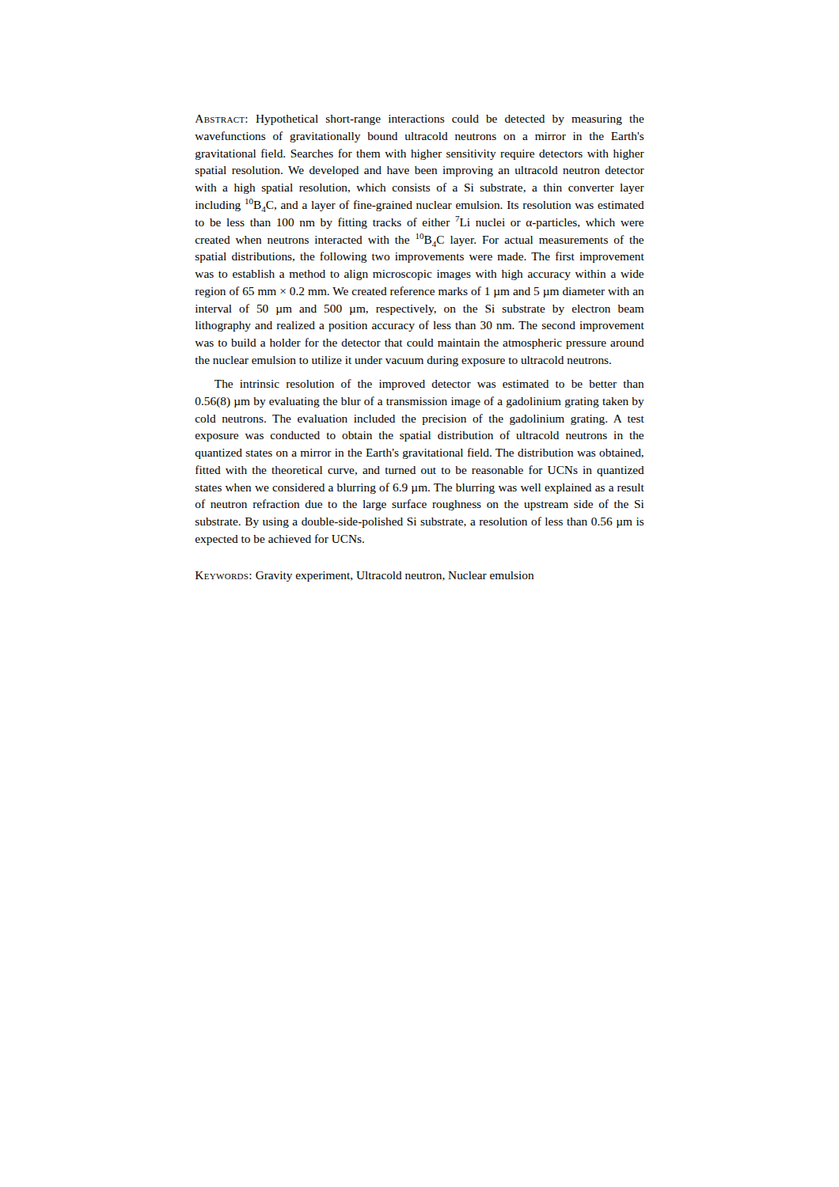Abstract: Hypothetical short-range interactions could be detected by measuring the wavefunctions of gravitationally bound ultracold neutrons on a mirror in the Earth's gravitational field. Searches for them with higher sensitivity require detectors with higher spatial resolution. We developed and have been improving an ultracold neutron detector with a high spatial resolution, which consists of a Si substrate, a thin converter layer including 10B4C, and a layer of fine-grained nuclear emulsion. Its resolution was estimated to be less than 100 nm by fitting tracks of either 7Li nuclei or α-particles, which were created when neutrons interacted with the 10B4C layer. For actual measurements of the spatial distributions, the following two improvements were made. The first improvement was to establish a method to align microscopic images with high accuracy within a wide region of 65 mm × 0.2 mm. We created reference marks of 1 µm and 5 µm diameter with an interval of 50 µm and 500 µm, respectively, on the Si substrate by electron beam lithography and realized a position accuracy of less than 30 nm. The second improvement was to build a holder for the detector that could maintain the atmospheric pressure around the nuclear emulsion to utilize it under vacuum during exposure to ultracold neutrons.
The intrinsic resolution of the improved detector was estimated to be better than 0.56(8) µm by evaluating the blur of a transmission image of a gadolinium grating taken by cold neutrons. The evaluation included the precision of the gadolinium grating. A test exposure was conducted to obtain the spatial distribution of ultracold neutrons in the quantized states on a mirror in the Earth's gravitational field. The distribution was obtained, fitted with the theoretical curve, and turned out to be reasonable for UCNs in quantized states when we considered a blurring of 6.9 µm. The blurring was well explained as a result of neutron refraction due to the large surface roughness on the upstream side of the Si substrate. By using a double-side-polished Si substrate, a resolution of less than 0.56 µm is expected to be achieved for UCNs.
Keywords: Gravity experiment, Ultracold neutron, Nuclear emulsion